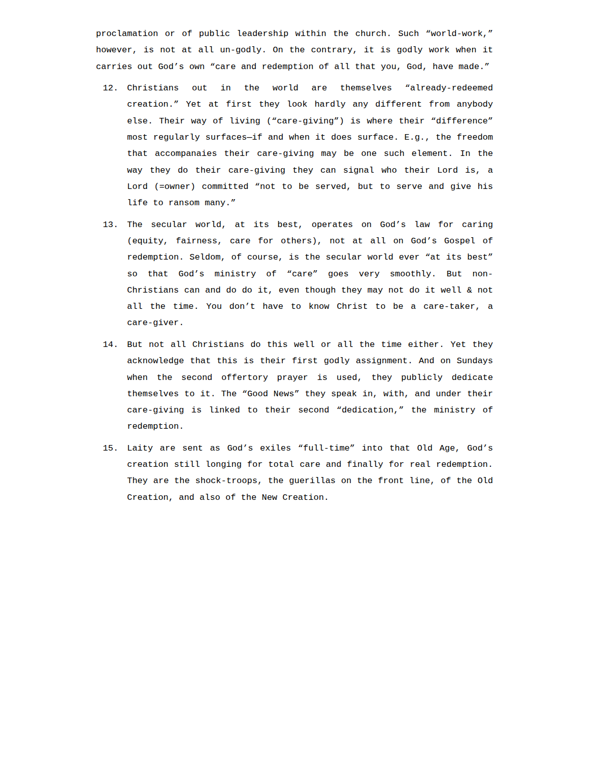proclamation or of public leadership within the church. Such “world-work,” however, is not at all un-godly. On the contrary, it is godly work when it carries out God’s own “care and redemption of all that you, God, have made.”
Christians out in the world are themselves “already-redeemed creation.” Yet at first they look hardly any different from anybody else. Their way of living (“care-giving”) is where their “difference” most regularly surfaces—if and when it does surface. E.g., the freedom that accompanaies their care-giving may be one such element. In the way they do their care-giving they can signal who their Lord is, a Lord (=owner) committed “not to be served, but to serve and give his life to ransom many.”
The secular world, at its best, operates on God’s law for caring (equity, fairness, care for others), not at all on God’s Gospel of redemption. Seldom, of course, is the secular world ever “at its best” so that God’s ministry of “care” goes very smoothly. But non-Christians can and do do it, even though they may not do it well & not all the time. You don’t have to know Christ to be a care-taker, a care-giver.
But not all Christians do this well or all the time either. Yet they acknowledge that this is their first godly assignment. And on Sundays when the second offertory prayer is used, they publicly dedicate themselves to it. The “Good News” they speak in, with, and under their care-giving is linked to their second “dedication,” the ministry of redemption.
Laity are sent as God’s exiles “full-time” into that Old Age, God’s creation still longing for total care and finally for real redemption. They are the shock-troops, the guerillas on the front line, of the Old Creation, and also of the New Creation.